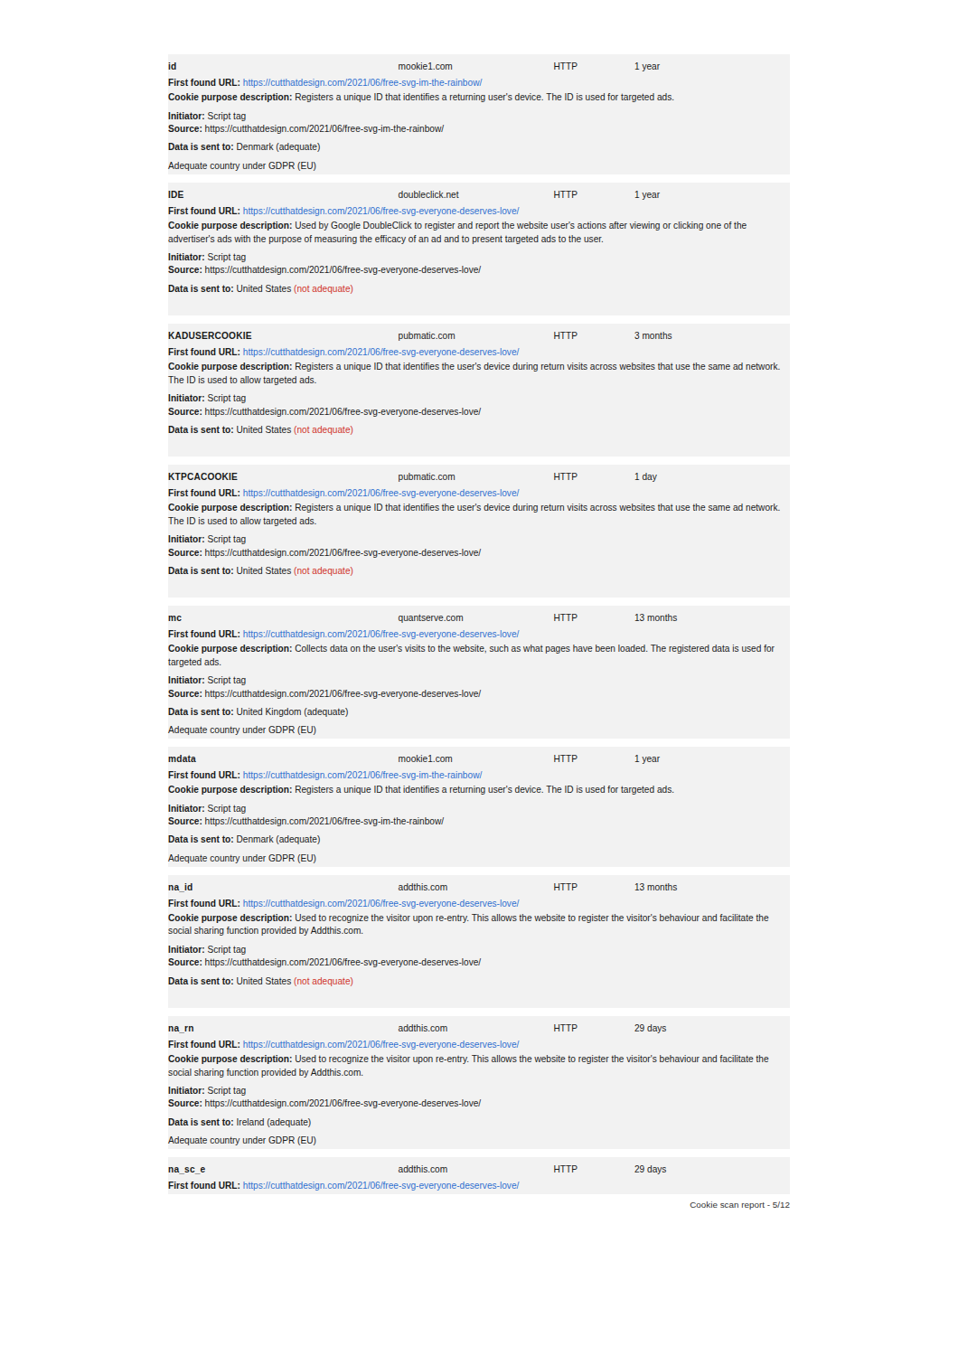| id | mookie1.com | HTTP | 1 year |
| First found URL: https://cutthatdesign.com/2021/06/free-svg-im-the-rainbow/ |
| Cookie purpose description: Registers a unique ID that identifies a returning user's device. The ID is used for targeted ads. |
| Initiator: Script tag Source: https://cutthatdesign.com/2021/06/free-svg-im-the-rainbow/ |
| Data is sent to: Denmark (adequate) |
| Adequate country under GDPR (EU) |
| IDE | doubleclick.net | HTTP | 1 year |
| First found URL: https://cutthatdesign.com/2021/06/free-svg-everyone-deserves-love/ |
| Cookie purpose description: Used by Google DoubleClick to register and report the website user's actions after viewing or clicking one of the advertiser's ads with the purpose of measuring the efficacy of an ad and to present targeted ads to the user. |
| Initiator: Script tag Source: https://cutthatdesign.com/2021/06/free-svg-everyone-deserves-love/ |
| Data is sent to: United States (not adequate) |
| KADUSERCOOKIE | pubmatic.com | HTTP | 3 months |
| First found URL: https://cutthatdesign.com/2021/06/free-svg-everyone-deserves-love/ |
| Cookie purpose description: Registers a unique ID that identifies the user's device during return visits across websites that use the same ad network. The ID is used to allow targeted ads. |
| Initiator: Script tag Source: https://cutthatdesign.com/2021/06/free-svg-everyone-deserves-love/ |
| Data is sent to: United States (not adequate) |
| KTPCACOOKIE | pubmatic.com | HTTP | 1 day |
| First found URL: https://cutthatdesign.com/2021/06/free-svg-everyone-deserves-love/ |
| Cookie purpose description: Registers a unique ID that identifies the user's device during return visits across websites that use the same ad network. The ID is used to allow targeted ads. |
| Initiator: Script tag Source: https://cutthatdesign.com/2021/06/free-svg-everyone-deserves-love/ |
| Data is sent to: United States (not adequate) |
| mc | quantserve.com | HTTP | 13 months |
| First found URL: https://cutthatdesign.com/2021/06/free-svg-everyone-deserves-love/ |
| Cookie purpose description: Collects data on the user's visits to the website, such as what pages have been loaded. The registered data is used for targeted ads. |
| Initiator: Script tag Source: https://cutthatdesign.com/2021/06/free-svg-everyone-deserves-love/ |
| Data is sent to: United Kingdom (adequate) |
| Adequate country under GDPR (EU) |
| mdata | mookie1.com | HTTP | 1 year |
| First found URL: https://cutthatdesign.com/2021/06/free-svg-im-the-rainbow/ |
| Cookie purpose description: Registers a unique ID that identifies a returning user's device. The ID is used for targeted ads. |
| Initiator: Script tag Source: https://cutthatdesign.com/2021/06/free-svg-im-the-rainbow/ |
| Data is sent to: Denmark (adequate) |
| Adequate country under GDPR (EU) |
| na_id | addthis.com | HTTP | 13 months |
| First found URL: https://cutthatdesign.com/2021/06/free-svg-everyone-deserves-love/ |
| Cookie purpose description: Used to recognize the visitor upon re-entry. This allows the website to register the visitor's behaviour and facilitate the social sharing function provided by Addthis.com. |
| Initiator: Script tag Source: https://cutthatdesign.com/2021/06/free-svg-everyone-deserves-love/ |
| Data is sent to: United States (not adequate) |
| na_rn | addthis.com | HTTP | 29 days |
| First found URL: https://cutthatdesign.com/2021/06/free-svg-everyone-deserves-love/ |
| Cookie purpose description: Used to recognize the visitor upon re-entry. This allows the website to register the visitor's behaviour and facilitate the social sharing function provided by Addthis.com. |
| Initiator: Script tag Source: https://cutthatdesign.com/2021/06/free-svg-everyone-deserves-love/ |
| Data is sent to: Ireland (adequate) |
| Adequate country under GDPR (EU) |
| na_sc_e | addthis.com | HTTP | 29 days |
| First found URL: https://cutthatdesign.com/2021/06/free-svg-everyone-deserves-love/ |
Cookie scan report - 5/12